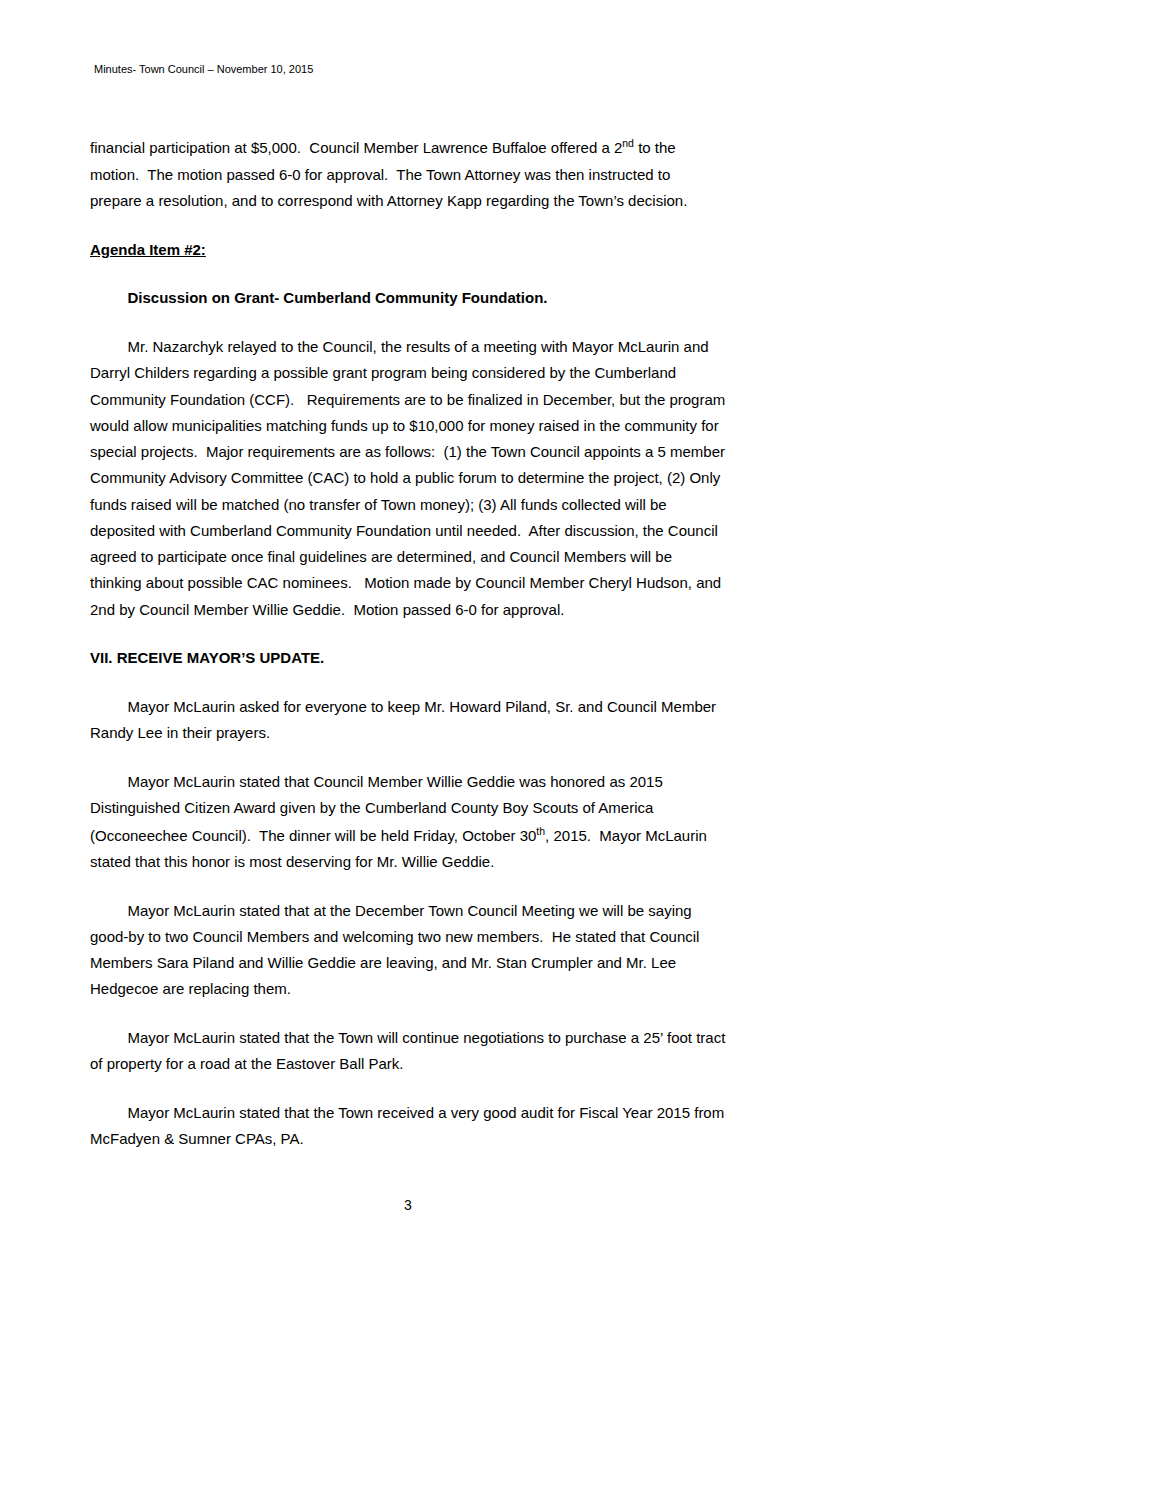Minutes- Town Council – November 10, 2015
financial participation at $5,000. Council Member Lawrence Buffaloe offered a 2nd to the motion. The motion passed 6-0 for approval. The Town Attorney was then instructed to prepare a resolution, and to correspond with Attorney Kapp regarding the Town’s decision.
Agenda Item #2:
Discussion on Grant- Cumberland Community Foundation.
Mr. Nazarchyk relayed to the Council, the results of a meeting with Mayor McLaurin and Darryl Childers regarding a possible grant program being considered by the Cumberland Community Foundation (CCF). Requirements are to be finalized in December, but the program would allow municipalities matching funds up to $10,000 for money raised in the community for special projects. Major requirements are as follows: (1) the Town Council appoints a 5 member Community Advisory Committee (CAC) to hold a public forum to determine the project, (2) Only funds raised will be matched (no transfer of Town money); (3) All funds collected will be deposited with Cumberland Community Foundation until needed. After discussion, the Council agreed to participate once final guidelines are determined, and Council Members will be thinking about possible CAC nominees. Motion made by Council Member Cheryl Hudson, and 2nd by Council Member Willie Geddie. Motion passed 6-0 for approval.
VII. RECEIVE MAYOR’S UPDATE.
Mayor McLaurin asked for everyone to keep Mr. Howard Piland, Sr. and Council Member Randy Lee in their prayers.
Mayor McLaurin stated that Council Member Willie Geddie was honored as 2015 Distinguished Citizen Award given by the Cumberland County Boy Scouts of America (Occoneechee Council). The dinner will be held Friday, October 30th, 2015. Mayor McLaurin stated that this honor is most deserving for Mr. Willie Geddie.
Mayor McLaurin stated that at the December Town Council Meeting we will be saying good-by to two Council Members and welcoming two new members. He stated that Council Members Sara Piland and Willie Geddie are leaving, and Mr. Stan Crumpler and Mr. Lee Hedgecoe are replacing them.
Mayor McLaurin stated that the Town will continue negotiations to purchase a 25’ foot tract of property for a road at the Eastover Ball Park.
Mayor McLaurin stated that the Town received a very good audit for Fiscal Year 2015 from McFadyen & Sumner CPAs, PA.
3